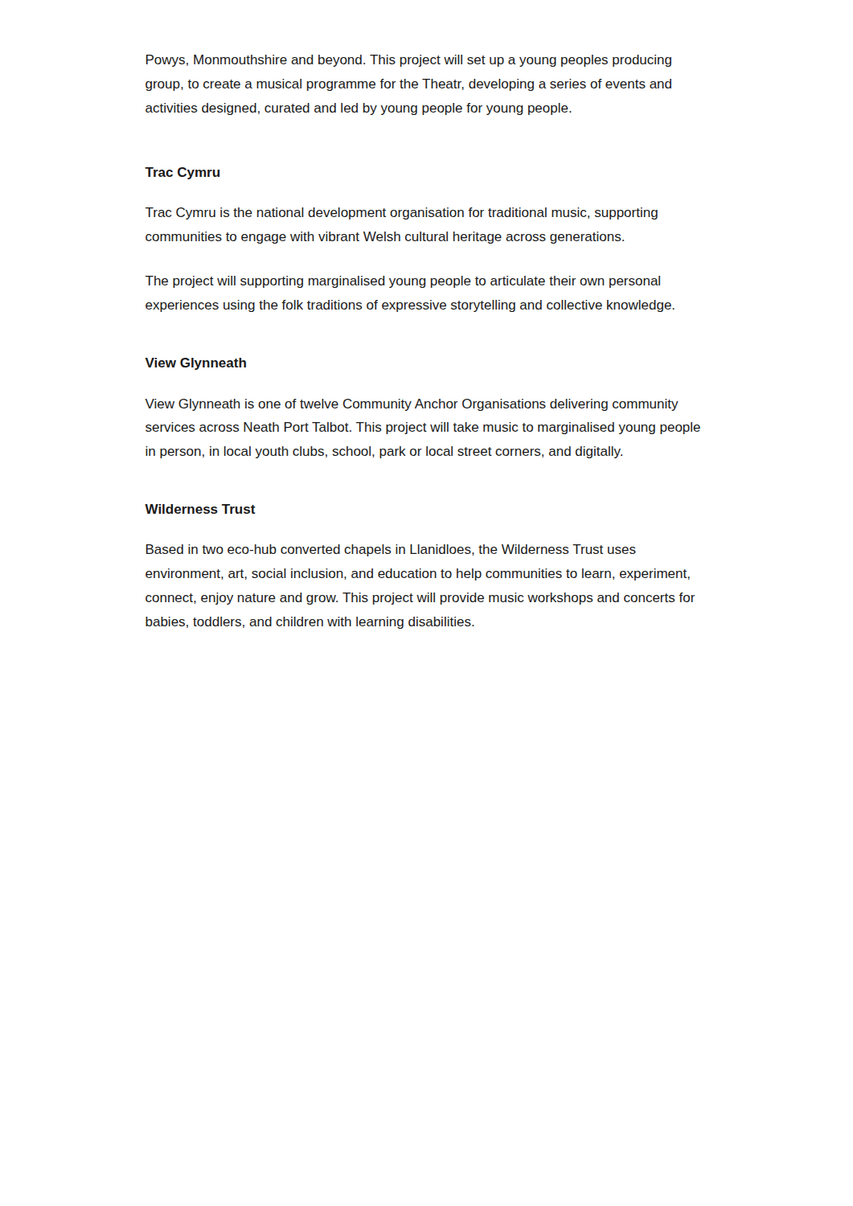Powys, Monmouthshire and beyond. This project will set up a young peoples producing group, to create a musical programme for the Theatr, developing a series of events and activities designed, curated and led by young people for young people.
Trac Cymru
Trac Cymru is the national development organisation for traditional music, supporting communities to engage with vibrant Welsh cultural heritage across generations.
The project will supporting marginalised young people to articulate their own personal experiences using the folk traditions of expressive storytelling and collective knowledge.
View Glynneath
View Glynneath is one of twelve Community Anchor Organisations delivering community services across Neath Port Talbot. This project will take music to marginalised young people in person, in local youth clubs, school, park or local street corners, and digitally.
Wilderness Trust
Based in two eco-hub converted chapels in Llanidloes, the Wilderness Trust uses environment, art, social inclusion, and education to help communities to learn, experiment, connect, enjoy nature and grow. This project will provide music workshops and concerts for babies, toddlers, and children with learning disabilities.